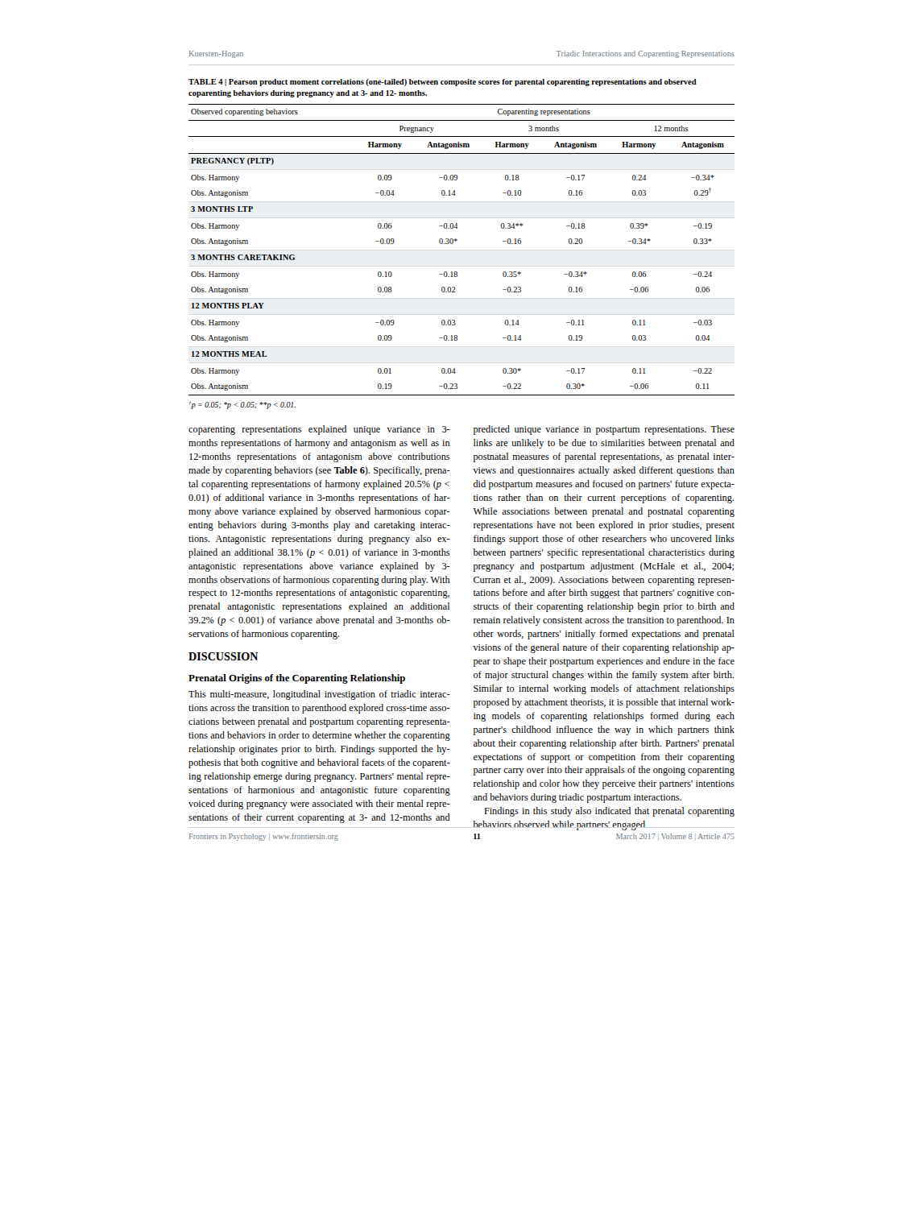Kuersten-Hogan
Triadic Interactions and Coparenting Representations
TABLE 4 | Pearson product moment correlations (one-tailed) between composite scores for parental coparenting representations and observed coparenting behaviors during pregnancy and at 3- and 12- months.
| Observed coparenting behaviors | Coparenting representations |
| --- | --- |
| | Pregnancy | 3 months | 12 months |
| | Harmony | Antagonism | Harmony | Antagonism | Harmony | Antagonism |
| PREGNANCY (PLTP) |
| Obs. Harmony | 0.09 | −0.09 | 0.18 | −0.17 | 0.24 | −0.34* |
| Obs. Antagonism | −0.04 | 0.14 | −0.10 | 0.16 | 0.03 | 0.29 † |
| 3 MONTHS LTP |
| Obs. Harmony | 0.06 | −0.04 | 0.34** | −0.18 | 0.39* | −0.19 |
| Obs. Antagonism | −0.09 | 0.30* | −0.16 | 0.20 | −0.34* | 0.33* |
| 3 MONTHS CARETAKING |
| Obs. Harmony | 0.10 | −0.18 | 0.35* | −0.34* | 0.06 | −0.24 |
| Obs. Antagonism | 0.08 | 0.02 | −0.23 | 0.16 | −0.06 | 0.06 |
| 12 MONTHS PLAY |
| Obs. Harmony | −0.09 | 0.03 | 0.14 | −0.11 | 0.11 | −0.03 |
| Obs. Antagonism | 0.09 | −0.18 | −0.14 | 0.19 | 0.03 | 0.04 |
| 12 MONTHS MEAL |
| Obs. Harmony | 0.01 | 0.04 | 0.30* | −0.17 | 0.11 | −0.22 |
| Obs. Antagonism | 0.19 | −0.23 | −0.22 | 0.30* | −0.06 | 0.11 |
†p = 0.05; *p < 0.05; **p < 0.01.
coparenting representations explained unique variance in 3-months representations of harmony and antagonism as well as in 12-months representations of antagonism above contributions made by coparenting behaviors (see Table 6). Specifically, prenatal coparenting representations of harmony explained 20.5% (p < 0.01) of additional variance in 3-months representations of harmony above variance explained by observed harmonious coparenting behaviors during 3-months play and caretaking interactions. Antagonistic representations during pregnancy also explained an additional 38.1% (p < 0.01) of variance in 3-months antagonistic representations above variance explained by 3-months observations of harmonious coparenting during play. With respect to 12-months representations of antagonistic coparenting, prenatal antagonistic representations explained an additional 39.2% (p < 0.001) of variance above prenatal and 3-months observations of harmonious coparenting.
DISCUSSION
Prenatal Origins of the Coparenting Relationship
This multi-measure, longitudinal investigation of triadic interactions across the transition to parenthood explored cross-time associations between prenatal and postpartum coparenting representations and behaviors in order to determine whether the coparenting relationship originates prior to birth. Findings supported the hypothesis that both cognitive and behavioral facets of the coparenting relationship emerge during pregnancy. Partners' mental representations of harmonious and antagonistic future coparenting voiced during pregnancy were associated with their mental representations of their current coparenting at 3- and 12-months and predicted unique variance in postpartum representations. These links are unlikely to be due to similarities between prenatal and postnatal measures of parental representations, as prenatal interviews and questionnaires actually asked different questions than did postpartum measures and focused on partners' future expectations rather than on their current perceptions of coparenting. While associations between prenatal and postnatal coparenting representations have not been explored in prior studies, present findings support those of other researchers who uncovered links between partners' specific representational characteristics during pregnancy and postpartum adjustment (McHale et al., 2004; Curran et al., 2009). Associations between coparenting representations before and after birth suggest that partners' cognitive constructs of their coparenting relationship begin prior to birth and remain relatively consistent across the transition to parenthood. In other words, partners' initially formed expectations and prenatal visions of the general nature of their coparenting relationship appear to shape their postpartum experiences and endure in the face of major structural changes within the family system after birth. Similar to internal working models of attachment relationships proposed by attachment theorists, it is possible that internal working models of coparenting relationships formed during each partner's childhood influence the way in which partners think about their coparenting relationship after birth. Partners' prenatal expectations of support or competition from their coparenting partner carry over into their appraisals of the ongoing coparenting relationship and color how they perceive their partners' intentions and behaviors during triadic postpartum interactions.
Findings in this study also indicated that prenatal coparenting behaviors observed while partners' engaged
Frontiers in Psychology | www.frontiersin.org
11
March 2017 | Volume 8 | Article 475